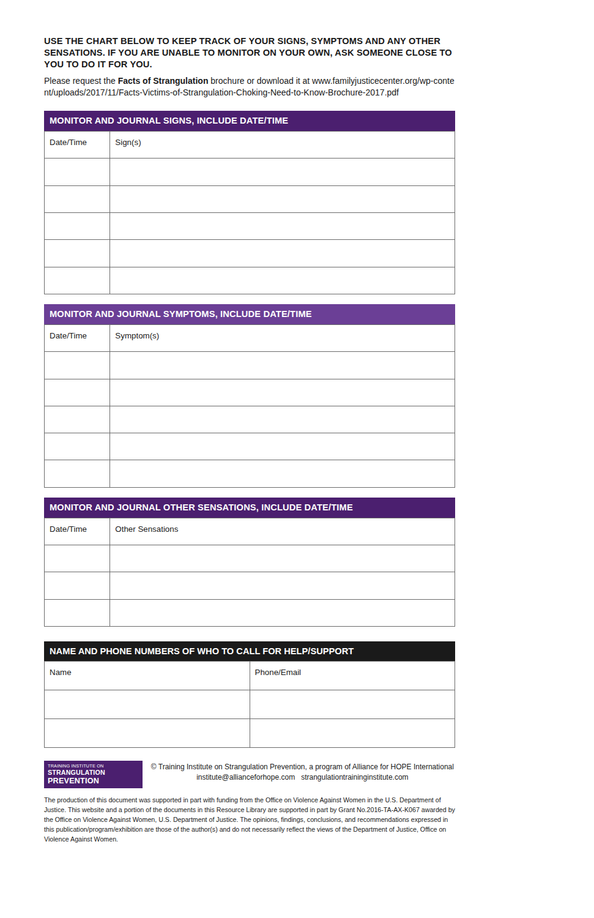Use the chart below to keep track of your signs, symptoms and any other sensations. If you are unable to monitor on your own, ask someone close to you to do it for you.
Please request the Facts of Strangulation brochure or download it at www.familyjusticecenter.org/wp-content/uploads/2017/11/Facts-Victims-of-Strangulation-Choking-Need-to-Know-Brochure-2017.pdf
Monitor and Journal Signs, Include Date/Time
| Date/Time | Sign(s) |
| --- | --- |
Monitor and Journal Symptoms, Include Date/Time
| Date/Time | Symptom(s) |
| --- | --- |
Monitor and Journal Other Sensations, Include Date/Time
| Date/Time | Other Sensations |
| --- | --- |
Name and Phone Numbers of Who to Call for Help/Support
| Name | Phone/Email |
| --- | --- |
Training Institute on
Strangulation
Prevention
© Training Institute on Strangulation Prevention, a program of Alliance for HOPE International
institute@allianceforhope.com strangulationtraininginstitute.com
The production of this document was supported in part with funding from the Office on Violence Against Women in the U.S. Department of Justice. This website and a portion of the documents in this Resource Library are supported in part by Grant No.2016-TA-AX-K067 awarded by the Office on Violence Against Women, U.S. Department of Justice. The opinions, findings, conclusions, and recommendations expressed in this publication/program/exhibition are those of the author(s) and do not necessarily reflect the views of the Department of Justice, Office on Violence Against Women.